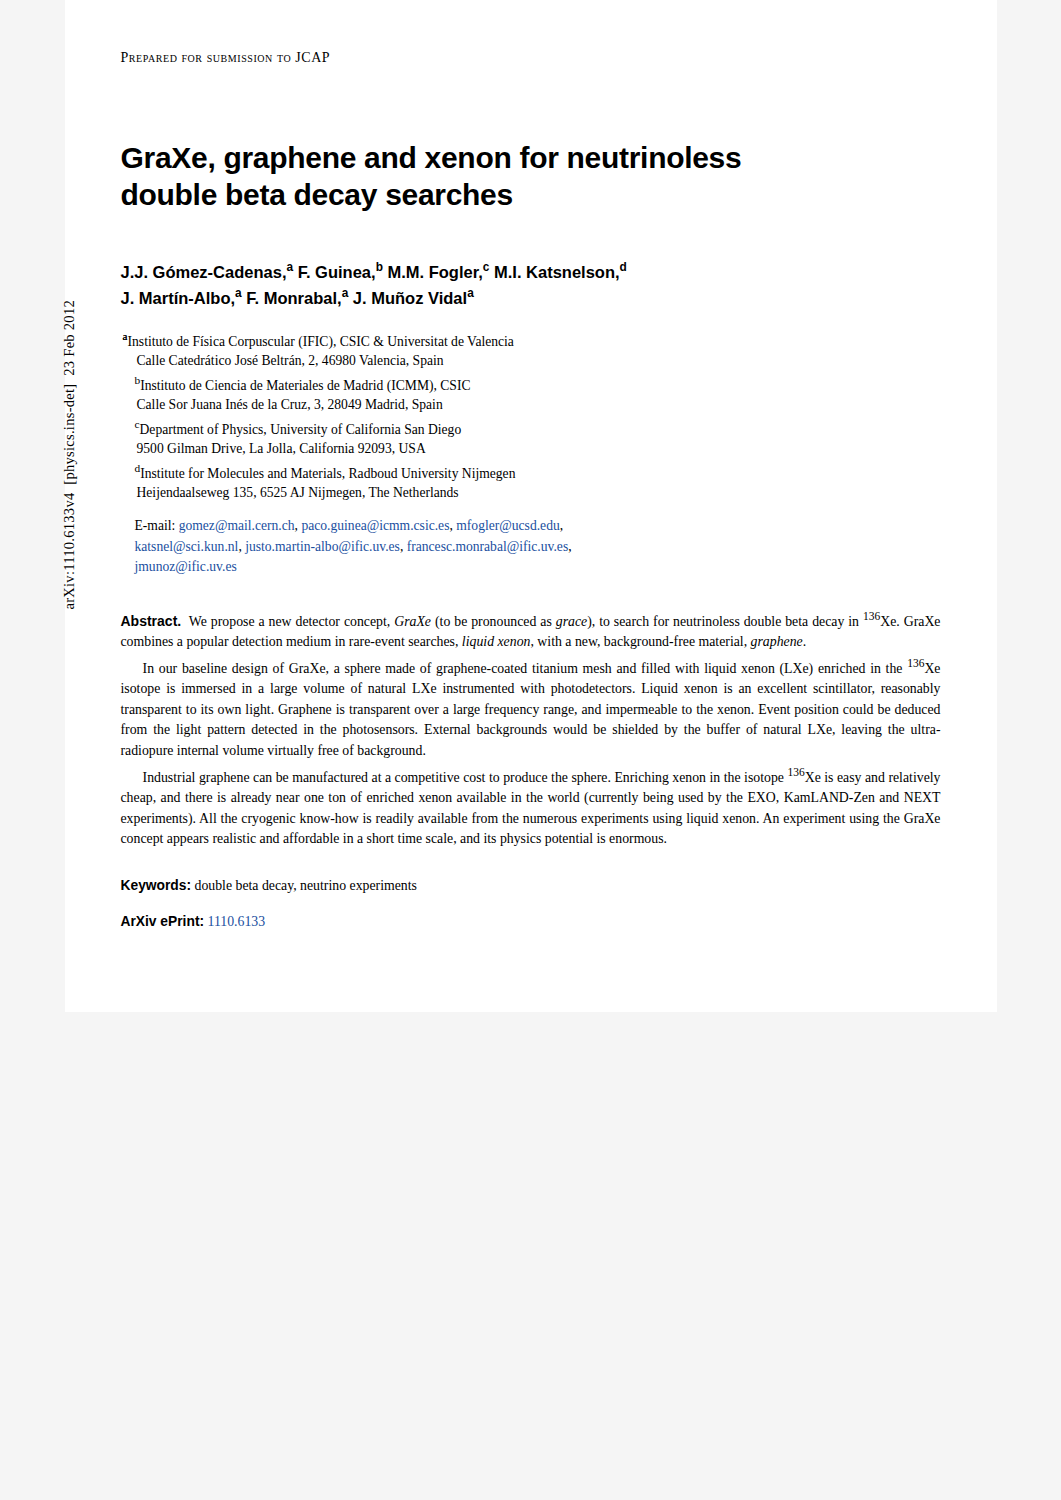arXiv:1110.6133v4 [physics.ins-det] 23 Feb 2012
Prepared for submission to JCAP
GraXe, graphene and xenon for neutrinoless double beta decay searches
J.J. Gómez-Cadenas,a F. Guinea,b M.M. Fogler,c M.I. Katsnelson,d
J. Martín-Albo,a F. Monrabal,a J. Muñoz Vidala
aaInstituto de Física Corpuscular (IFIC), CSIC & Universitat de Valencia Calle Catedrático José Beltrán, 2, 46980 Valencia, Spain
bInstituto de Ciencia de Materiales de Madrid (ICMM), CSIC Calle Sor Juana Inés de la Cruz, 3, 28049 Madrid, Spain
cDepartment of Physics, University of California San Diego 9500 Gilman Drive, La Jolla, California 92093, USA
dInstitute for Molecules and Materials, Radboud University Nijmegen Heijendaalseweg 135, 6525 AJ Nijmegen, The Netherlands
E-mail: gomez@mail.cern.ch, paco.guinea@icmm.csic.es, mfogler@ucsd.edu,
katsnel@sci.kun.nl, justo.martin-albo@ific.uv.es, francesc.monrabal@ific.uv.es,
jmunoz@ific.uv.es
Abstract. We propose a new detector concept, GraXe (to be pronounced as grace), to search for neutrinoless double beta decay in 136Xe. GraXe combines a popular detection medium in rare-event searches, liquid xenon, with a new, background-free material, graphene.
In our baseline design of GraXe, a sphere made of graphene-coated titanium mesh and filled with liquid xenon (LXe) enriched in the 136Xe isotope is immersed in a large volume of natural LXe instrumented with photodetectors. Liquid xenon is an excellent scintillator, reasonably transparent to its own light. Graphene is transparent over a large frequency range, and impermeable to the xenon. Event position could be deduced from the light pattern detected in the photosensors. External backgrounds would be shielded by the buffer of natural LXe, leaving the ultra-radiopure internal volume virtually free of background.
Industrial graphene can be manufactured at a competitive cost to produce the sphere. Enriching xenon in the isotope 136Xe is easy and relatively cheap, and there is already near one ton of enriched xenon available in the world (currently being used by the EXO, KamLAND-Zen and NEXT experiments). All the cryogenic know-how is readily available from the numerous experiments using liquid xenon. An experiment using the GraXe concept appears realistic and affordable in a short time scale, and its physics potential is enormous.
Keywords: double beta decay, neutrino experiments
ArXiv ePrint: 1110.6133